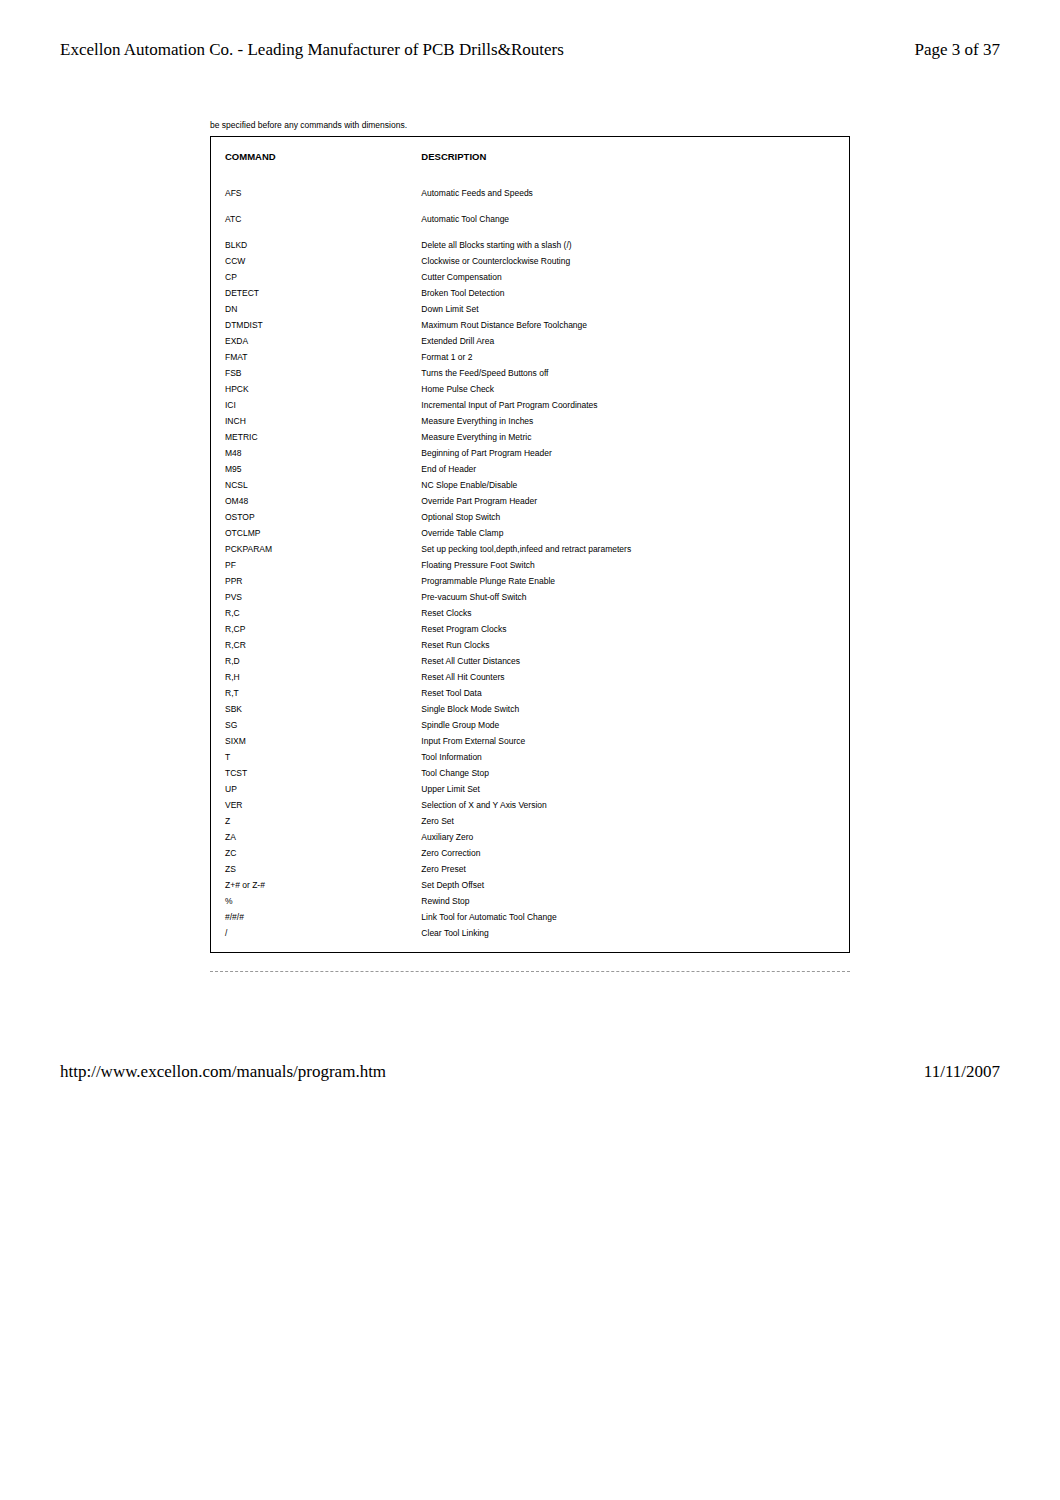Excellon Automation Co. - Leading Manufacturer of PCB Drills&Routers
Page 3 of 37
be specified before any commands with dimensions.
| COMMAND | DESCRIPTION |
| --- | --- |
| AFS | Automatic Feeds and Speeds |
| ATC | Automatic Tool Change |
| BLKD | Delete all Blocks starting with a slash (/) |
| CCW | Clockwise or Counterclockwise Routing |
| CP | Cutter Compensation |
| DETECT | Broken Tool Detection |
| DN | Down Limit Set |
| DTMDIST | Maximum Rout Distance Before Toolchange |
| EXDA | Extended Drill Area |
| FMAT | Format 1 or 2 |
| FSB | Turns the Feed/Speed Buttons off |
| HPCK | Home Pulse Check |
| ICI | Incremental Input of Part Program Coordinates |
| INCH | Measure Everything in Inches |
| METRIC | Measure Everything in Metric |
| M48 | Beginning of Part Program Header |
| M95 | End of Header |
| NCSL | NC Slope Enable/Disable |
| OM48 | Override Part Program Header |
| OSTOP | Optional Stop Switch |
| OTCLMP | Override Table Clamp |
| PCKPARAM | Set up pecking tool,depth,infeed and retract parameters |
| PF | Floating Pressure Foot Switch |
| PPR | Programmable Plunge Rate Enable |
| PVS | Pre-vacuum Shut-off Switch |
| R,C | Reset Clocks |
| R,CP | Reset Program Clocks |
| R,CR | Reset Run Clocks |
| R,D | Reset All Cutter Distances |
| R,H | Reset All Hit Counters |
| R,T | Reset Tool Data |
| SBK | Single Block Mode Switch |
| SG | Spindle Group Mode |
| SIXM | Input From External Source |
| T | Tool Information |
| TCST | Tool Change Stop |
| UP | Upper Limit Set |
| VER | Selection of X and Y Axis Version |
| Z | Zero Set |
| ZA | Auxiliary Zero |
| ZC | Zero Correction |
| ZS | Zero Preset |
| Z+# or Z-# | Set Depth Offset |
| % | Rewind Stop |
| #/#/# | Link Tool for Automatic Tool Change |
| / | Clear Tool Linking |
http://www.excellon.com/manuals/program.htm
11/11/2007